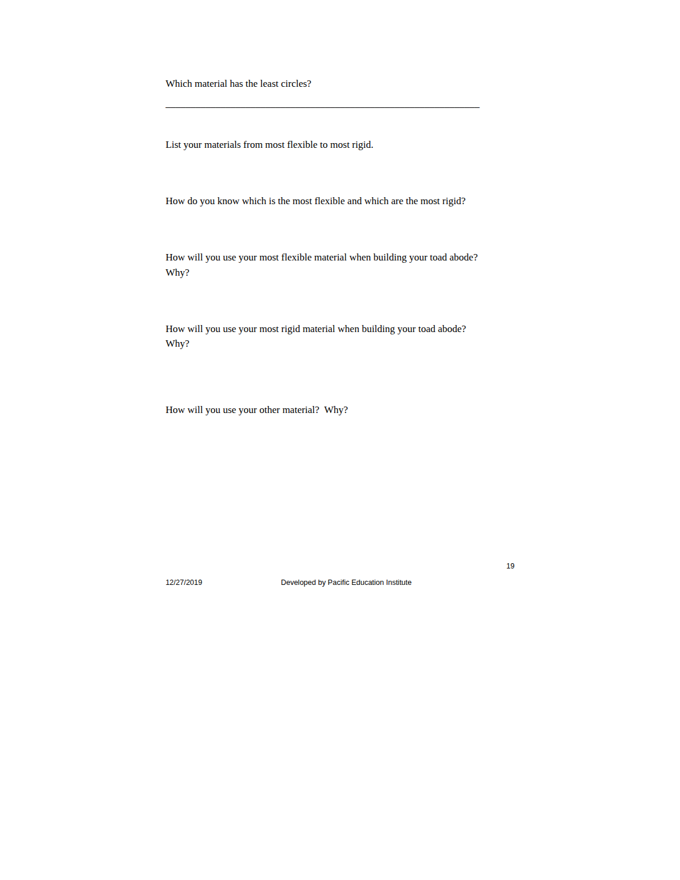Which material has the least circles?
_______________________________________________________________
List your materials from most flexible to most rigid.
How do you know which is the most flexible and which are the most rigid?
How will you use your most flexible material when building your toad abode?
Why?
How will you use your most rigid material when building your toad abode?
Why?
How will you use your other material? Why?
19
12/27/2019 Developed by Pacific Education Institute